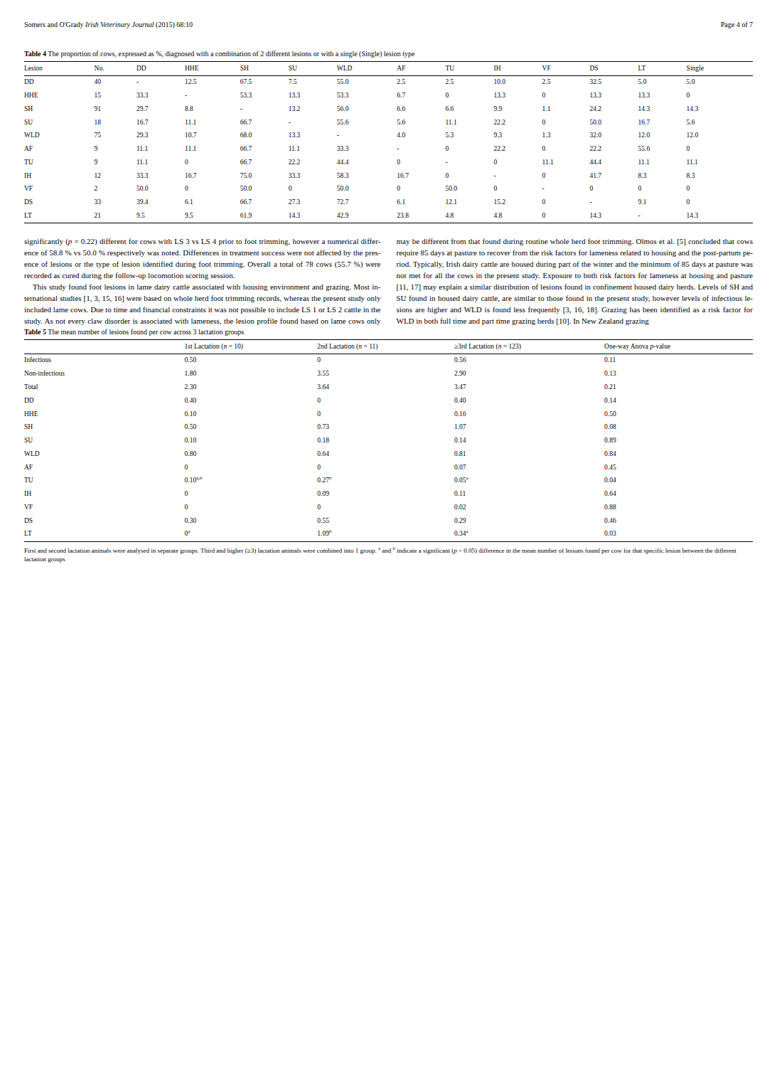Somers and O'Grady Irish Veterinary Journal (2015) 68:10
Page 4 of 7
Table 4 The proportion of cows, expressed as %, diagnosed with a combination of 2 different lesions or with a single (Single) lesion type
| Lesion | No. | DD | HHE | SH | SU | WLD | AF | TU | IH | VF | DS | LT | Single |
| --- | --- | --- | --- | --- | --- | --- | --- | --- | --- | --- | --- | --- | --- |
| DD | 40 | - | 12.5 | 67.5 | 7.5 | 55.0 | 2.5 | 2.5 | 10.0 | 2.5 | 32.5 | 5.0 | 5.0 |
| HHE | 15 | 33.3 | - | 53.3 | 13.3 | 53.3 | 6.7 | 0 | 13.3 | 0 | 13.3 | 13.3 | 0 |
| SH | 91 | 29.7 | 8.8 | - | 13.2 | 56.0 | 6.6 | 6.6 | 9.9 | 1.1 | 24.2 | 14.3 | 14.3 |
| SU | 18 | 16.7 | 11.1 | 66.7 | - | 55.6 | 5.6 | 11.1 | 22.2 | 0 | 50.0 | 16.7 | 5.6 |
| WLD | 75 | 29.3 | 10.7 | 68.0 | 13.3 | - | 4.0 | 5.3 | 9.3 | 1.3 | 32.0 | 12.0 | 12.0 |
| AF | 9 | 11.1 | 11.1 | 66.7 | 11.1 | 33.3 | - | 0 | 22.2 | 0 | 22.2 | 55.6 | 0 |
| TU | 9 | 11.1 | 0 | 66.7 | 22.2 | 44.4 | 0 | - | 0 | 11.1 | 44.4 | 11.1 | 11.1 |
| IH | 12 | 33.3 | 16.7 | 75.0 | 33.3 | 58.3 | 16.7 | 0 | - | 0 | 41.7 | 8.3 | 8.3 |
| VF | 2 | 50.0 | 0 | 50.0 | 0 | 50.0 | 0 | 50.0 | 0 | - | 0 | 0 | 0 |
| DS | 33 | 39.4 | 6.1 | 66.7 | 27.3 | 72.7 | 6.1 | 12.1 | 15.2 | 0 | - | 9.1 | 0 |
| LT | 21 | 9.5 | 9.5 | 61.9 | 14.3 | 42.9 | 23.8 | 4.8 | 4.8 | 0 | 14.3 | - | 14.3 |
significantly (p = 0.22) different for cows with LS 3 vs LS 4 prior to foot trimming, however a numerical difference of 58.8 % vs 50.0 % respectively was noted. Differences in treatment success were not affected by the presence of lesions or the type of lesion identified during foot trimming. Overall a total of 78 cows (55.7 %) were recorded as cured during the follow-up locomotion scoring session.
This study found foot lesions in lame dairy cattle associated with housing environment and grazing. Most international studies [1, 3, 15, 16] were based on whole herd foot trimming records, whereas the present study only included lame cows. Due to time and financial constraints it was not possible to include LS 1 or LS 2 cattle in the study. As not every claw disorder is associated with lameness, the lesion profile found based on lame cows only may be different from that found during routine whole herd foot trimming. Olmos et al. [5] concluded that cows require 85 days at pasture to recover from the risk factors for lameness related to housing and the post-partum period. Typically, Irish dairy cattle are housed during part of the winter and the minimum of 85 days at pasture was not met for all the cows in the present study. Exposure to both risk factors for lameness at housing and pasture [11, 17] may explain a similar distribution of lesions found in confinement housed dairy herds. Levels of SH and SU found in housed dairy cattle, are similar to those found in the present study, however levels of infectious lesions are higher and WLD is found less frequently [3, 16, 18]. Grazing has been identified as a risk factor for WLD in both full time and part time grazing herds [10]. In New Zealand grazing
Table 5 The mean number of lesions found per cow across 3 lactation groups
| | 1st Lactation ( n = 10) | 2nd Lactation ( n = 11) | ≥3rd Lactation ( n = 123) | One-way Anova p -value |
| --- | --- | --- | --- | --- |
| Infectious | 0.50 | 0 | 0.56 | 0.11 |
| Non-infectious | 1.80 | 3.55 | 2.90 | 0.13 |
| Total | 2.30 | 3.64 | 3.47 | 0.21 |
| DD | 0.40 | 0 | 0.40 | 0.14 |
| HHE | 0.10 | 0 | 0.16 | 0.50 |
| SH | 0.50 | 0.73 | 1.07 | 0.08 |
| SU | 0.10 | 0.18 | 0.14 | 0.89 |
| WLD | 0.80 | 0.64 | 0.81 | 0.84 |
| AF | 0 | 0 | 0.07 | 0.45 |
| TU | 0.10 a,b | 0.27 b | 0.05 a | 0.04 |
| IH | 0 | 0.09 | 0.11 | 0.64 |
| VF | 0 | 0 | 0.02 | 0.88 |
| DS | 0.30 | 0.55 | 0.29 | 0.46 |
| LT | 0 a | 1.09 b | 0.34 a | 0.03 |
First and second lactation animals were analysed in separate groups. Third and higher (≥3) lactation animals were combined into 1 group. a and b indicate a significant (p < 0.05) difference in the mean number of lesions found per cow for that specific lesion between the different lactation groups